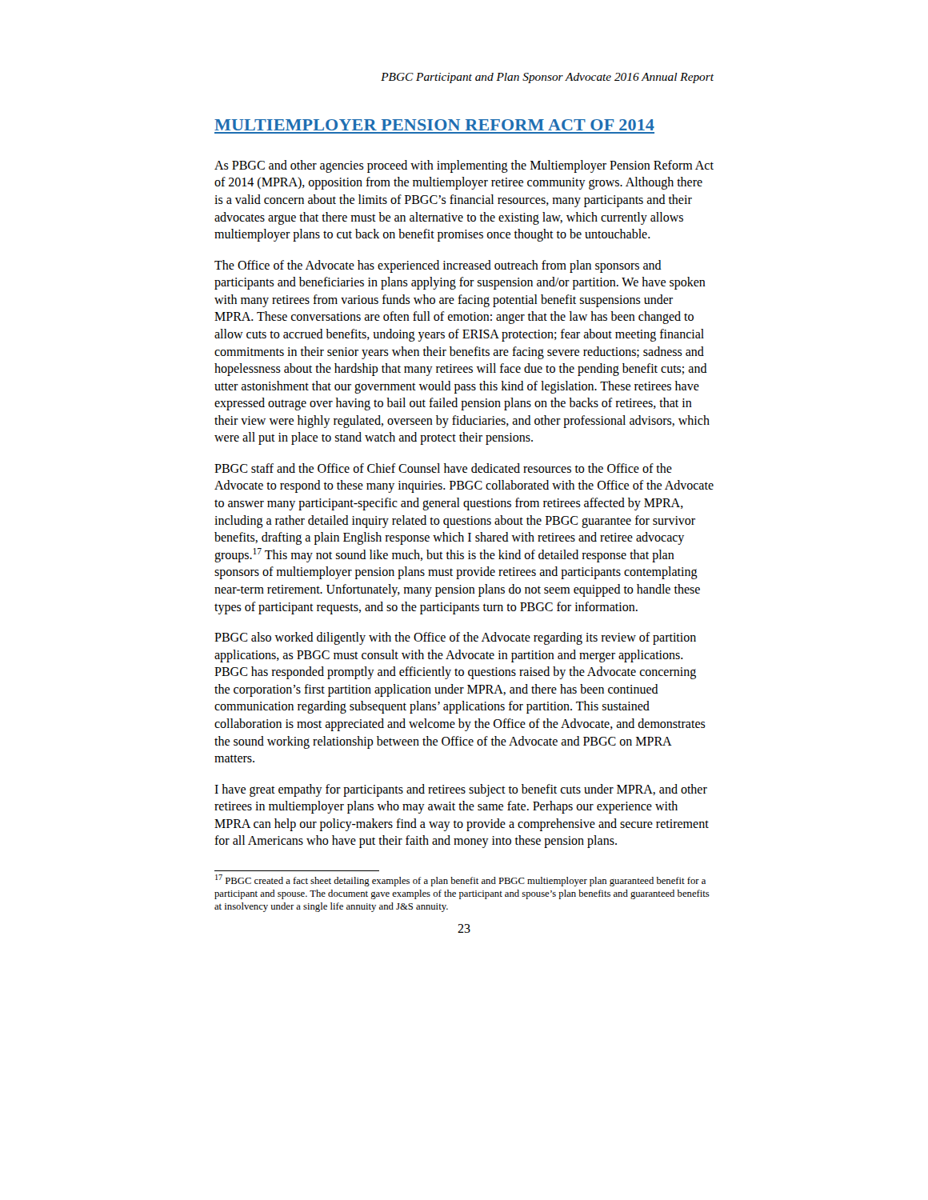PBGC Participant and Plan Sponsor Advocate 2016 Annual Report
MULTIEMPLOYER PENSION REFORM ACT OF 2014
As PBGC and other agencies proceed with implementing the Multiemployer Pension Reform Act of 2014 (MPRA), opposition from the multiemployer retiree community grows. Although there is a valid concern about the limits of PBGC’s financial resources, many participants and their advocates argue that there must be an alternative to the existing law, which currently allows multiemployer plans to cut back on benefit promises once thought to be untouchable.
The Office of the Advocate has experienced increased outreach from plan sponsors and participants and beneficiaries in plans applying for suspension and/or partition. We have spoken with many retirees from various funds who are facing potential benefit suspensions under MPRA. These conversations are often full of emotion: anger that the law has been changed to allow cuts to accrued benefits, undoing years of ERISA protection; fear about meeting financial commitments in their senior years when their benefits are facing severe reductions; sadness and hopelessness about the hardship that many retirees will face due to the pending benefit cuts; and utter astonishment that our government would pass this kind of legislation. These retirees have expressed outrage over having to bail out failed pension plans on the backs of retirees, that in their view were highly regulated, overseen by fiduciaries, and other professional advisors, which were all put in place to stand watch and protect their pensions.
PBGC staff and the Office of Chief Counsel have dedicated resources to the Office of the Advocate to respond to these many inquiries. PBGC collaborated with the Office of the Advocate to answer many participant-specific and general questions from retirees affected by MPRA, including a rather detailed inquiry related to questions about the PBGC guarantee for survivor benefits, drafting a plain English response which I shared with retirees and retiree advocacy groups.17 This may not sound like much, but this is the kind of detailed response that plan sponsors of multiemployer pension plans must provide retirees and participants contemplating near-term retirement. Unfortunately, many pension plans do not seem equipped to handle these types of participant requests, and so the participants turn to PBGC for information.
PBGC also worked diligently with the Office of the Advocate regarding its review of partition applications, as PBGC must consult with the Advocate in partition and merger applications. PBGC has responded promptly and efficiently to questions raised by the Advocate concerning the corporation’s first partition application under MPRA, and there has been continued communication regarding subsequent plans’ applications for partition. This sustained collaboration is most appreciated and welcome by the Office of the Advocate, and demonstrates the sound working relationship between the Office of the Advocate and PBGC on MPRA matters.
I have great empathy for participants and retirees subject to benefit cuts under MPRA, and other retirees in multiemployer plans who may await the same fate. Perhaps our experience with MPRA can help our policy-makers find a way to provide a comprehensive and secure retirement for all Americans who have put their faith and money into these pension plans.
17 PBGC created a fact sheet detailing examples of a plan benefit and PBGC multiemployer plan guaranteed benefit for a participant and spouse. The document gave examples of the participant and spouse’s plan benefits and guaranteed benefits at insolvency under a single life annuity and J&S annuity.
23